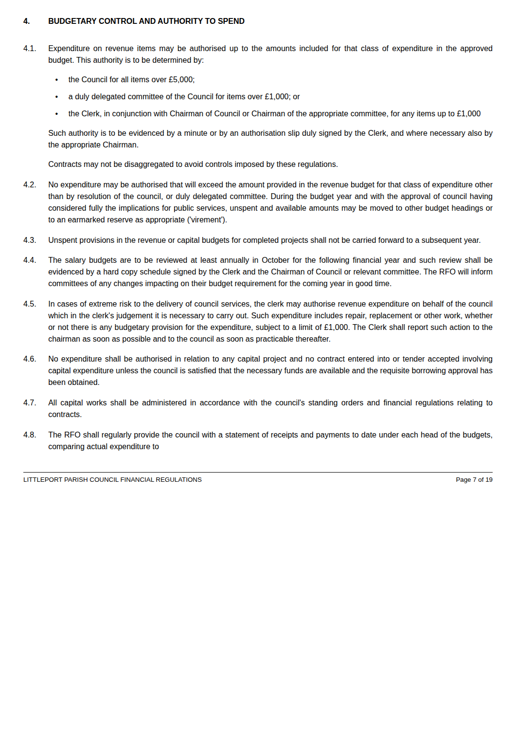4. BUDGETARY CONTROL AND AUTHORITY TO SPEND
4.1.
Expenditure on revenue items may be authorised up to the amounts included for that class of expenditure in the approved budget. This authority is to be determined by:
the Council for all items over £5,000;
a duly delegated committee of the Council for items over £1,000; or
the Clerk, in conjunction with Chairman of Council or Chairman of the appropriate committee, for any items up to £1,000
Such authority is to be evidenced by a minute or by an authorisation slip duly signed by the Clerk, and where necessary also by the appropriate Chairman.
Contracts may not be disaggregated to avoid controls imposed by these regulations.
4.2.
No expenditure may be authorised that will exceed the amount provided in the revenue budget for that class of expenditure other than by resolution of the council, or duly delegated committee. During the budget year and with the approval of council having considered fully the implications for public services, unspent and available amounts may be moved to other budget headings or to an earmarked reserve as appropriate ('virement').
4.3.
Unspent provisions in the revenue or capital budgets for completed projects shall not be carried forward to a subsequent year.
4.4.
The salary budgets are to be reviewed at least annually in October for the following financial year and such review shall be evidenced by a hard copy schedule signed by the Clerk and the Chairman of Council or relevant committee. The RFO will inform committees of any changes impacting on their budget requirement for the coming year in good time.
4.5.
In cases of extreme risk to the delivery of council services, the clerk may authorise revenue expenditure on behalf of the council which in the clerk's judgement it is necessary to carry out. Such expenditure includes repair, replacement or other work, whether or not there is any budgetary provision for the expenditure, subject to a limit of £1,000. The Clerk shall report such action to the chairman as soon as possible and to the council as soon as practicable thereafter.
4.6.
No expenditure shall be authorised in relation to any capital project and no contract entered into or tender accepted involving capital expenditure unless the council is satisfied that the necessary funds are available and the requisite borrowing approval has been obtained.
4.7.
All capital works shall be administered in accordance with the council's standing orders and financial regulations relating to contracts.
4.8.
The RFO shall regularly provide the council with a statement of receipts and payments to date under each head of the budgets, comparing actual expenditure to
LITTLEPORT PARISH COUNCIL FINANCIAL REGULATIONS Page 7 of 19